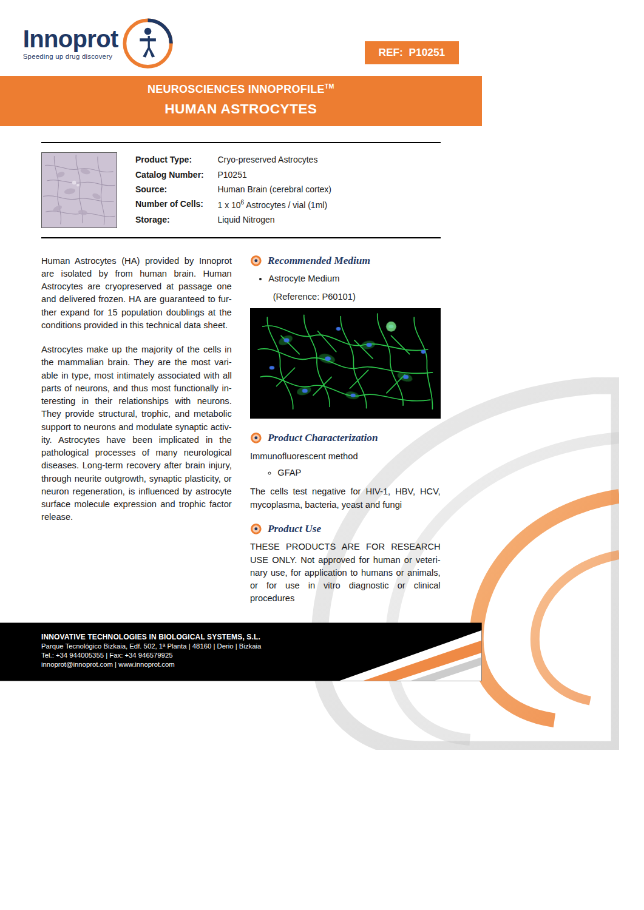Innoprot
Speeding up drug discovery
REF: P10251
NEUROSCIENCES INNOPROFILETM
HUMAN ASTROCYTES
| Product Type: | Cryo-preserved Astrocytes |
| Catalog Number: | P10251 |
| Source: | Human Brain (cerebral cortex) |
| Number of Cells: | 1 x 10 6 Astrocytes / vial (1ml) |
| Storage: | Liquid Nitrogen |
Human Astrocytes (HA) provided by Innoprot are isolated by from human brain. Human Astrocytes are cryopreserved at passage one and delivered frozen. HA are guaranteed to further expand for 15 population doublings at the conditions provided in this technical data sheet.
Astrocytes make up the majority of the cells in the mammalian brain. They are the most variable in type, most intimately associated with all parts of neurons, and thus most functionally interesting in their relationships with neurons. They provide structural, trophic, and metabolic support to neurons and modulate synaptic activity. Astrocytes have been implicated in the pathological processes of many neurological diseases. Long-term recovery after brain injury, through neurite outgrowth, synaptic plasticity, or neuron regeneration, is influenced by astrocyte surface molecule expression and trophic factor release.
Recommended Medium
Astrocyte Medium
(Reference: P60101)
Product Characterization
Immunofluorescent method
GFAP
The cells test negative for HIV-1, HBV, HCV, mycoplasma, bacteria, yeast and fungi
Product Use
THESE PRODUCTS ARE FOR RESEARCH USE ONLY. Not approved for human or veterinary use, for application to humans or animals, or for use in vitro diagnostic or clinical procedures
INNOVATIVE TECHNOLOGIES IN BIOLOGICAL SYSTEMS, S.L.
Parque Tecnológico Bizkaia, Edf. 502, 1ª Planta | 48160 | Derio | Bizkaia
Tel.: +34 944005355 | Fax: +34 946579925
innoprot@innoprot.com | www.innoprot.com